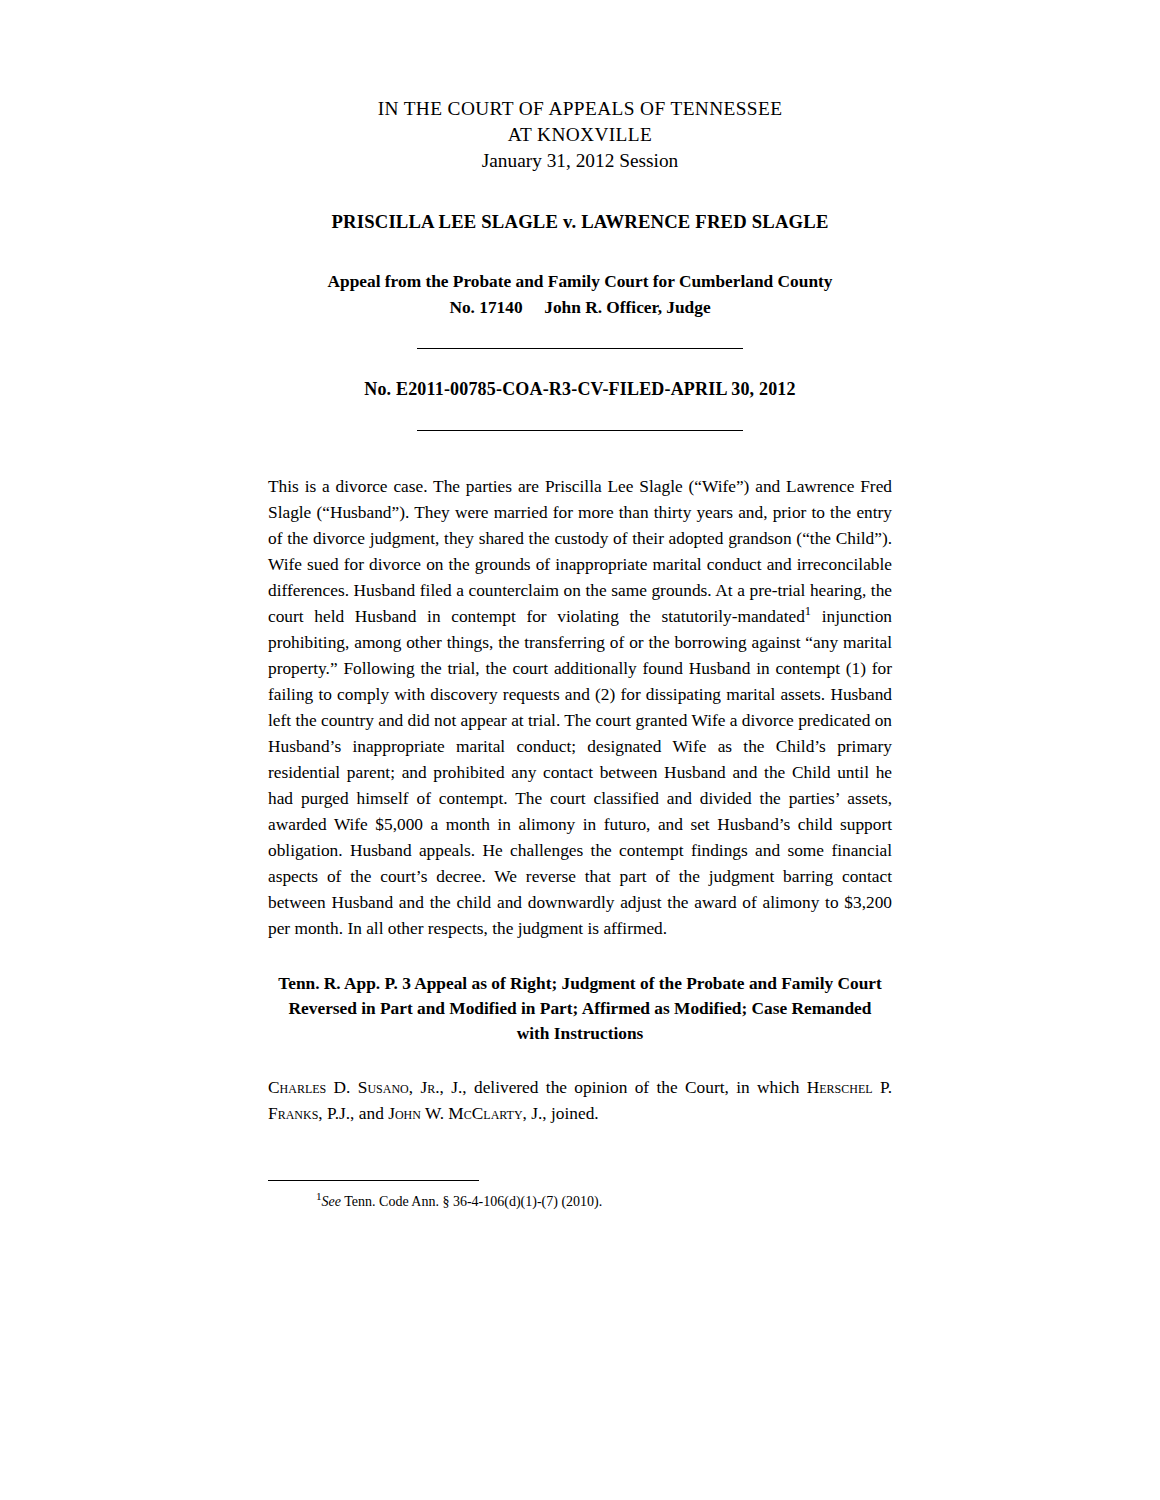IN THE COURT OF APPEALS OF TENNESSEE
AT KNOXVILLE
January 31, 2012 Session
PRISCILLA LEE SLAGLE v. LAWRENCE FRED SLAGLE
Appeal from the Probate and Family Court for Cumberland County
No. 17140 John R. Officer, Judge
No. E2011-00785-COA-R3-CV-FILED-APRIL 30, 2012
This is a divorce case. The parties are Priscilla Lee Slagle (“Wife”) and Lawrence Fred Slagle (“Husband”). They were married for more than thirty years and, prior to the entry of the divorce judgment, they shared the custody of their adopted grandson (“the Child”). Wife sued for divorce on the grounds of inappropriate marital conduct and irreconcilable differences. Husband filed a counterclaim on the same grounds. At a pre-trial hearing, the court held Husband in contempt for violating the statutorily-mandated1 injunction prohibiting, among other things, the transferring of or the borrowing against “any marital property.” Following the trial, the court additionally found Husband in contempt (1) for failing to comply with discovery requests and (2) for dissipating marital assets. Husband left the country and did not appear at trial. The court granted Wife a divorce predicated on Husband’s inappropriate marital conduct; designated Wife as the Child’s primary residential parent; and prohibited any contact between Husband and the Child until he had purged himself of contempt. The court classified and divided the parties’ assets, awarded Wife $5,000 a month in alimony in futuro, and set Husband’s child support obligation. Husband appeals. He challenges the contempt findings and some financial aspects of the court’s decree. We reverse that part of the judgment barring contact between Husband and the child and downwardly adjust the award of alimony to $3,200 per month. In all other respects, the judgment is affirmed.
Tenn. R. App. P. 3 Appeal as of Right; Judgment of the Probate and Family Court
Reversed in Part and Modified in Part; Affirmed as Modified; Case Remanded
with Instructions
Charles D. Susano, Jr., J., delivered the opinion of the Court, in which Herschel P. Franks, P.J., and John W. McClarty, J., joined.
1 See Tenn. Code Ann. § 36-4-106(d)(1)-(7) (2010).